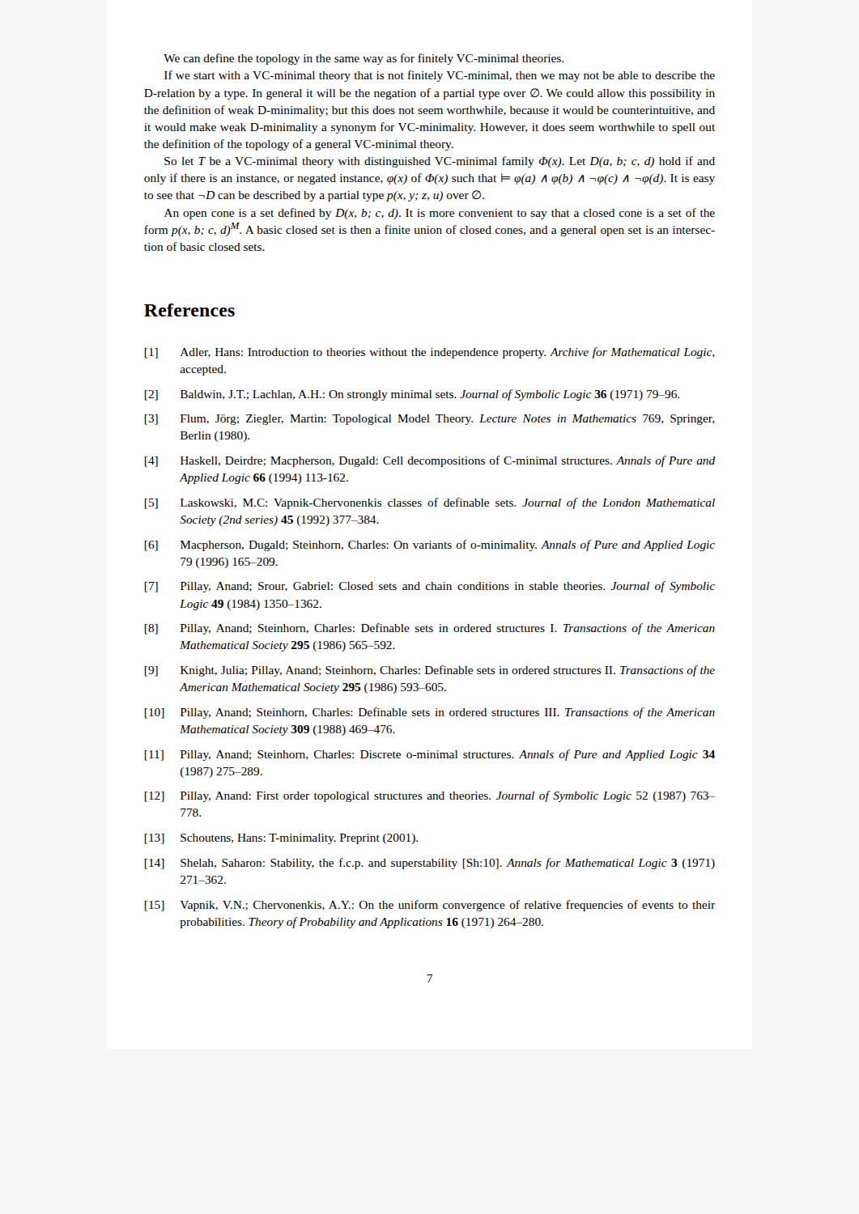We can define the topology in the same way as for finitely VC-minimal theories.
If we start with a VC-minimal theory that is not finitely VC-minimal, then we may not be able to describe the D-relation by a type. In general it will be the negation of a partial type over ∅. We could allow this possibility in the definition of weak D-minimality; but this does not seem worthwhile, because it would be counterintuitive, and it would make weak D-minimality a synonym for VC-minimality. However, it does seem worthwhile to spell out the definition of the topology of a general VC-minimal theory.
So let T be a VC-minimal theory with distinguished VC-minimal family Φ(x). Let D(a, b; c, d) hold if and only if there is an instance, or negated instance, φ(x) of Φ(x) such that ⊨ φ(a) ∧ φ(b) ∧ ¬φ(c) ∧ ¬φ(d). It is easy to see that ¬D can be described by a partial type p(x, y; z, u) over ∅.
An open cone is a set defined by D(x, b; c, d). It is more convenient to say that a closed cone is a set of the form p(x, b; c, d)M. A basic closed set is then a finite union of closed cones, and a general open set is an intersection of basic closed sets.
References
Adler, Hans: Introduction to theories without the independence property. Archive for Mathematical Logic, accepted.
Baldwin, J.T.; Lachlan, A.H.: On strongly minimal sets. Journal of Symbolic Logic 36 (1971) 79–96.
Flum, Jörg; Ziegler, Martin: Topological Model Theory. Lecture Notes in Mathematics 769, Springer, Berlin (1980).
Haskell, Deirdre; Macpherson, Dugald: Cell decompositions of C-minimal structures. Annals of Pure and Applied Logic 66 (1994) 113-162.
Laskowski, M.C: Vapnik-Chervonenkis classes of definable sets. Journal of the London Mathematical Society (2nd series) 45 (1992) 377–384.
Macpherson, Dugald; Steinhorn, Charles: On variants of o-minimality. Annals of Pure and Applied Logic 79 (1996) 165–209.
Pillay, Anand; Srour, Gabriel: Closed sets and chain conditions in stable theories. Journal of Symbolic Logic 49 (1984) 1350–1362.
Pillay, Anand; Steinhorn, Charles: Definable sets in ordered structures I. Transactions of the American Mathematical Society 295 (1986) 565–592.
Knight, Julia; Pillay, Anand; Steinhorn, Charles: Definable sets in ordered structures II. Transactions of the American Mathematical Society 295 (1986) 593–605.
Pillay, Anand; Steinhorn, Charles: Definable sets in ordered structures III. Transactions of the American Mathematical Society 309 (1988) 469–476.
Pillay, Anand; Steinhorn, Charles: Discrete o-minimal structures. Annals of Pure and Applied Logic 34 (1987) 275–289.
Pillay, Anand: First order topological structures and theories. Journal of Symbolic Logic 52 (1987) 763–778.
Schoutens, Hans: T-minimality. Preprint (2001).
Shelah, Saharon: Stability, the f.c.p. and superstability [Sh:10]. Annals for Mathematical Logic 3 (1971) 271–362.
Vapnik, V.N.; Chervonenkis, A.Y.: On the uniform convergence of relative frequencies of events to their probabilities. Theory of Probability and Applications 16 (1971) 264–280.
7